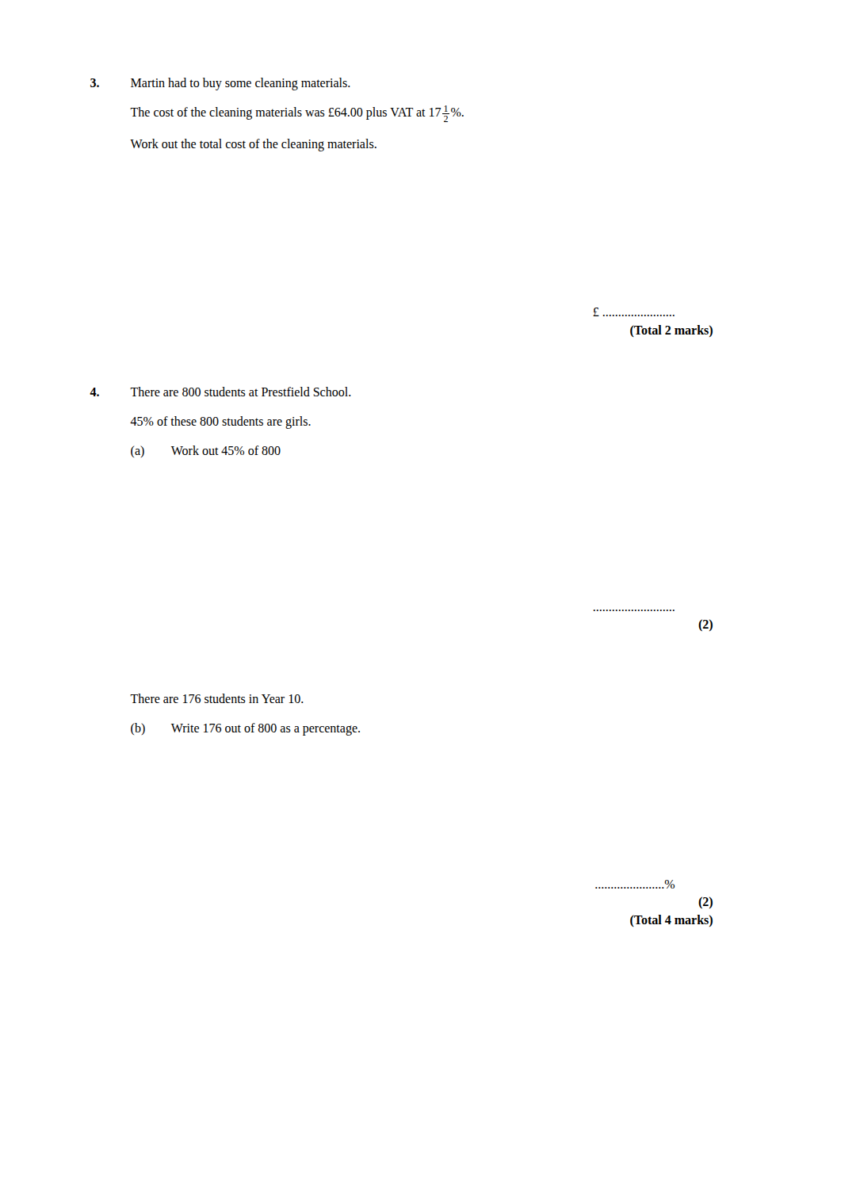3.
Martin had to buy some cleaning materials.
The cost of the cleaning materials was £64.00 plus VAT at 1712%.
Work out the total cost of the cleaning materials.
£ .......................
(Total 2 marks)
4.
There are 800 students at Prestfield School.
45% of these 800 students are girls.
(a)
Work out 45% of 800
..........................
(2)
There are 176 students in Year 10.
(b)
Write 176 out of 800 as a percentage.
......................%
(2)
(Total 4 marks)